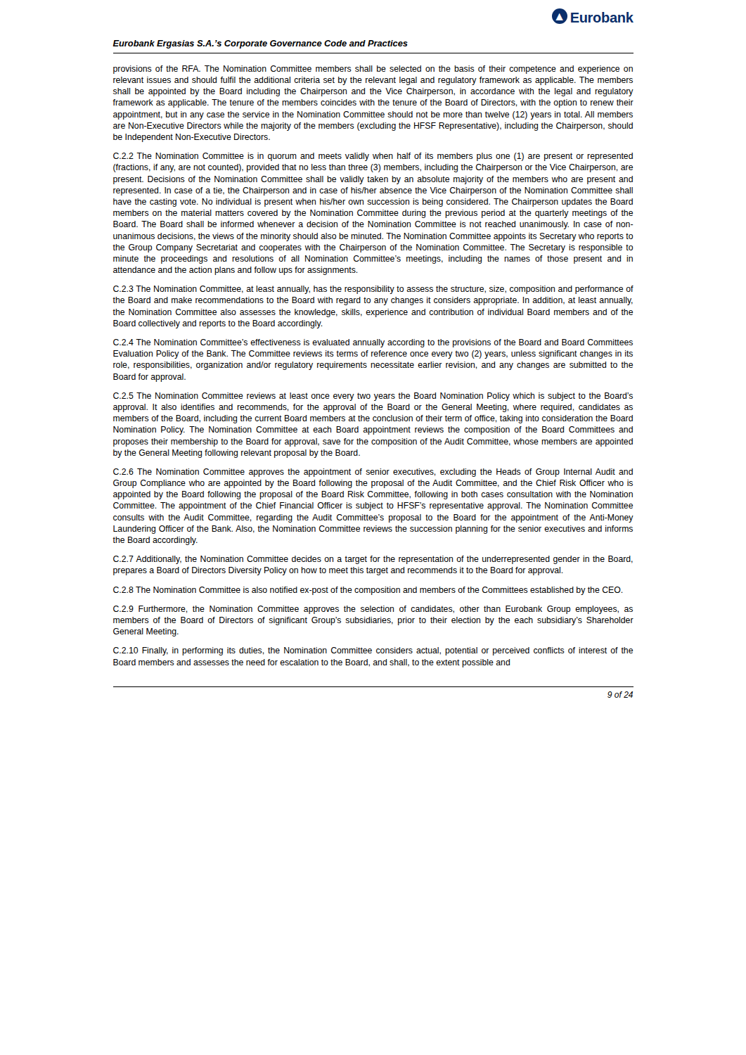▲Eurobank
Eurobank Ergasias S.A.’s Corporate Governance Code and Practices
provisions of the RFA. The Nomination Committee members shall be selected on the basis of their competence and experience on relevant issues and should fulfil the additional criteria set by the relevant legal and regulatory framework as applicable. The members shall be appointed by the Board including the Chairperson and the Vice Chairperson, in accordance with the legal and regulatory framework as applicable. The tenure of the members coincides with the tenure of the Board of Directors, with the option to renew their appointment, but in any case the service in the Nomination Committee should not be more than twelve (12) years in total. All members are Non-Executive Directors while the majority of the members (excluding the HFSF Representative), including the Chairperson, should be Independent Non-Executive Directors.
C.2.2 The Nomination Committee is in quorum and meets validly when half of its members plus one (1) are present or represented (fractions, if any, are not counted), provided that no less than three (3) members, including the Chairperson or the Vice Chairperson, are present. Decisions of the Nomination Committee shall be validly taken by an absolute majority of the members who are present and represented. In case of a tie, the Chairperson and in case of his/her absence the Vice Chairperson of the Nomination Committee shall have the casting vote. No individual is present when his/her own succession is being considered. The Chairperson updates the Board members on the material matters covered by the Nomination Committee during the previous period at the quarterly meetings of the Board. The Board shall be informed whenever a decision of the Nomination Committee is not reached unanimously. In case of non-unanimous decisions, the views of the minority should also be minuted. The Nomination Committee appoints its Secretary who reports to the Group Company Secretariat and cooperates with the Chairperson of the Nomination Committee. The Secretary is responsible to minute the proceedings and resolutions of all Nomination Committee’s meetings, including the names of those present and in attendance and the action plans and follow ups for assignments.
C.2.3 The Nomination Committee, at least annually, has the responsibility to assess the structure, size, composition and performance of the Board and make recommendations to the Board with regard to any changes it considers appropriate. In addition, at least annually, the Nomination Committee also assesses the knowledge, skills, experience and contribution of individual Board members and of the Board collectively and reports to the Board accordingly.
C.2.4 The Nomination Committee’s effectiveness is evaluated annually according to the provisions of the Board and Board Committees Evaluation Policy of the Bank. The Committee reviews its terms of reference once every two (2) years, unless significant changes in its role, responsibilities, organization and/or regulatory requirements necessitate earlier revision, and any changes are submitted to the Board for approval.
C.2.5 The Nomination Committee reviews at least once every two years the Board Nomination Policy which is subject to the Board’s approval. It also identifies and recommends, for the approval of the Board or the General Meeting, where required, candidates as members of the Board, including the current Board members at the conclusion of their term of office, taking into consideration the Board Nomination Policy. The Nomination Committee at each Board appointment reviews the composition of the Board Committees and proposes their membership to the Board for approval, save for the composition of the Audit Committee, whose members are appointed by the General Meeting following relevant proposal by the Board.
C.2.6 The Nomination Committee approves the appointment of senior executives, excluding the Heads of Group Internal Audit and Group Compliance who are appointed by the Board following the proposal of the Audit Committee, and the Chief Risk Officer who is appointed by the Board following the proposal of the Board Risk Committee, following in both cases consultation with the Nomination Committee. The appointment of the Chief Financial Officer is subject to HFSF’s representative approval. The Nomination Committee consults with the Audit Committee, regarding the Audit Committee’s proposal to the Board for the appointment of the Anti-Money Laundering Officer of the Bank. Also, the Nomination Committee reviews the succession planning for the senior executives and informs the Board accordingly.
C.2.7 Additionally, the Nomination Committee decides on a target for the representation of the underrepresented gender in the Board, prepares a Board of Directors Diversity Policy on how to meet this target and recommends it to the Board for approval.
C.2.8 The Nomination Committee is also notified ex-post of the composition and members of the Committees established by the CEO.
C.2.9 Furthermore, the Nomination Committee approves the selection of candidates, other than Eurobank Group employees, as members of the Board of Directors of significant Group’s subsidiaries, prior to their election by the each subsidiary’s Shareholder General Meeting.
C.2.10 Finally, in performing its duties, the Nomination Committee considers actual, potential or perceived conflicts of interest of the Board members and assesses the need for escalation to the Board, and shall, to the extent possible and
9 of 24